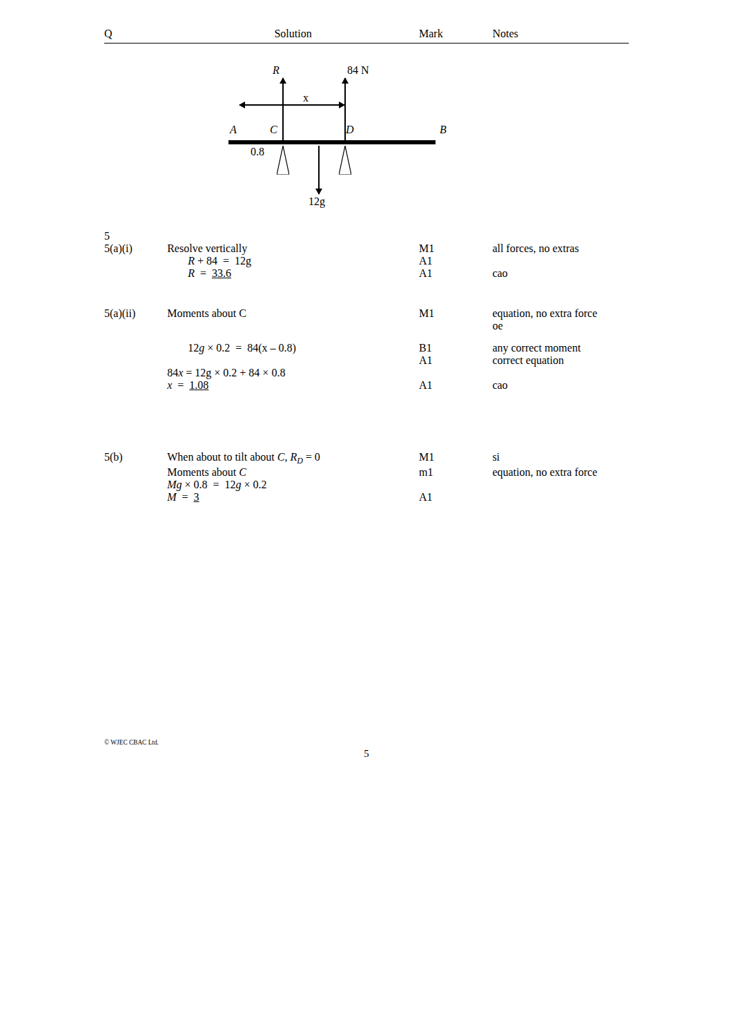| Q | Solution | Mark | Notes |
R
84 N
x
A C D B 0.8
12g
| 5 | | | |
| 5(a)(i) | Resolve vertically | M1 | all forces, no extras |
| | R + 84 = 12g | A1 | |
| | R = 33.6 | A1 | cao |
| 5(a)(ii) | Moments about C | M1 | equation, no extra force |
| | | | oe |
| | 12 g × 0.2 = 84(x – 0.8) | B1 | any correct moment |
| | | A1 | correct equation |
| | 84 x = 12g × 0.2 + 84 × 0.8 | | |
| | x = 1.08 | A1 | cao |
| 5(b) | When about to tilt about C , R D = 0 | M1 | si |
| | Moments about C | m1 | equation, no extra force |
| | Mg × 0.8 = 12 g × 0.2 | | |
| | M = 3 | A1 | |
© WJEC CBAC Ltd.
5